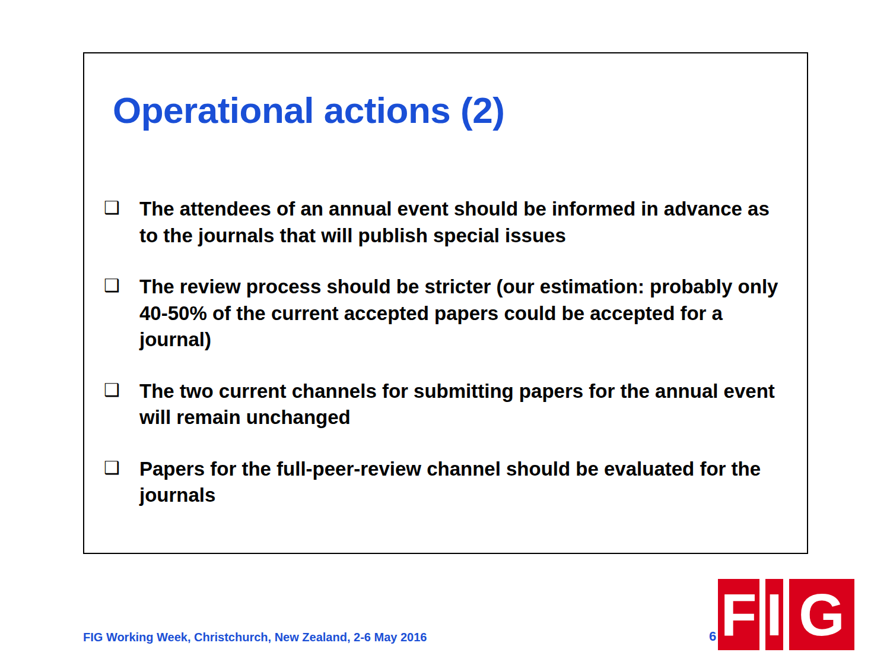Operational actions (2)
The attendees of an annual event should be informed in advance as to the journals that will publish special issues
The review process should be stricter (our estimation: probably only 40-50% of the current accepted papers could be accepted for a journal)
The two current channels for submitting papers for the annual event will remain unchanged
Papers for the full-peer-review channel should be evaluated for the journals
FIG Working Week, Christchurch, New Zealand, 2-6 May 2016
6
F
I
G